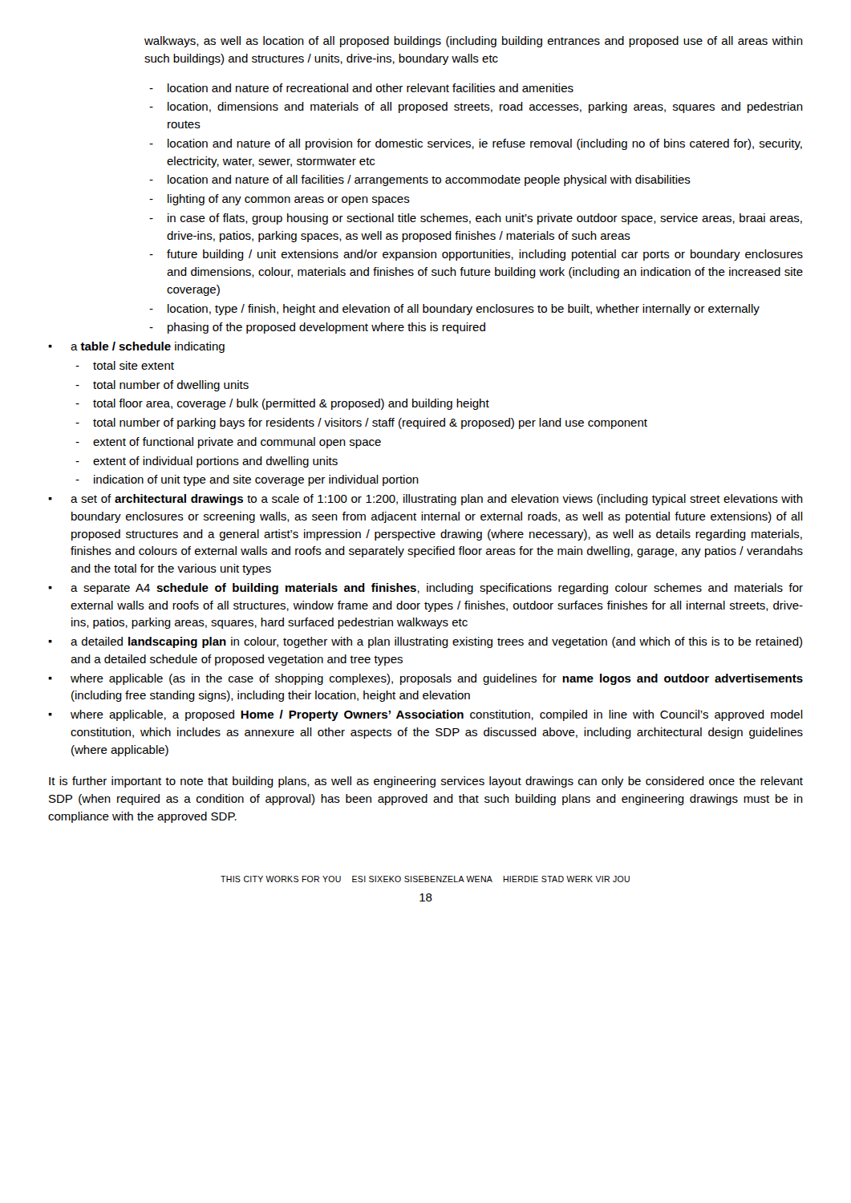walkways, as well as location of all proposed buildings (including building entrances and proposed use of all areas within such buildings) and structures / units, drive-ins, boundary walls etc
location and nature of recreational and other relevant facilities and amenities
location, dimensions and materials of all proposed streets, road accesses, parking areas, squares and pedestrian routes
location and nature of all provision for domestic services, ie refuse removal (including no of bins catered for), security, electricity, water, sewer, stormwater etc
location and nature of all facilities / arrangements to accommodate people physical with disabilities
lighting of any common areas or open spaces
in case of flats, group housing or sectional title schemes, each unit’s private outdoor space, service areas, braai areas, drive-ins, patios, parking spaces, as well as proposed finishes / materials of such areas
future building / unit extensions and/or expansion opportunities, including potential car ports or boundary enclosures and dimensions, colour, materials and finishes of such future building work (including an indication of the increased site coverage)
location, type / finish, height and elevation of all boundary enclosures to be built, whether internally or externally
phasing of the proposed development where this is required
a table / schedule indicating
total site extent
total number of dwelling units
total floor area, coverage / bulk (permitted & proposed) and building height
total number of parking bays for residents / visitors / staff (required & proposed) per land use component
extent of functional private and communal open space
extent of individual portions and dwelling units
indication of unit type and site coverage per individual portion
a set of architectural drawings to a scale of 1:100 or 1:200, illustrating plan and elevation views (including typical street elevations with boundary enclosures or screening walls, as seen from adjacent internal or external roads, as well as potential future extensions) of all proposed structures and a general artist’s impression / perspective drawing (where necessary), as well as details regarding materials, finishes and colours of external walls and roofs and separately specified floor areas for the main dwelling, garage, any patios / verandahs and the total for the various unit types
a separate A4 schedule of building materials and finishes, including specifications regarding colour schemes and materials for external walls and roofs of all structures, window frame and door types / finishes, outdoor surfaces finishes for all internal streets, drive-ins, patios, parking areas, squares, hard surfaced pedestrian walkways etc
a detailed landscaping plan in colour, together with a plan illustrating existing trees and vegetation (and which of this is to be retained) and a detailed schedule of proposed vegetation and tree types
where applicable (as in the case of shopping complexes), proposals and guidelines for name logos and outdoor advertisements (including free standing signs), including their location, height and elevation
where applicable, a proposed Home / Property Owners’ Association constitution, compiled in line with Council’s approved model constitution, which includes as annexure all other aspects of the SDP as discussed above, including architectural design guidelines (where applicable)
It is further important to note that building plans, as well as engineering services layout drawings can only be considered once the relevant SDP (when required as a condition of approval) has been approved and that such building plans and engineering drawings must be in compliance with the approved SDP.
THIS CITY WORKS FOR YOU ESI SIXEKO SISEBENZELA WENA HIERDIE STAD WERK VIR JOU
18